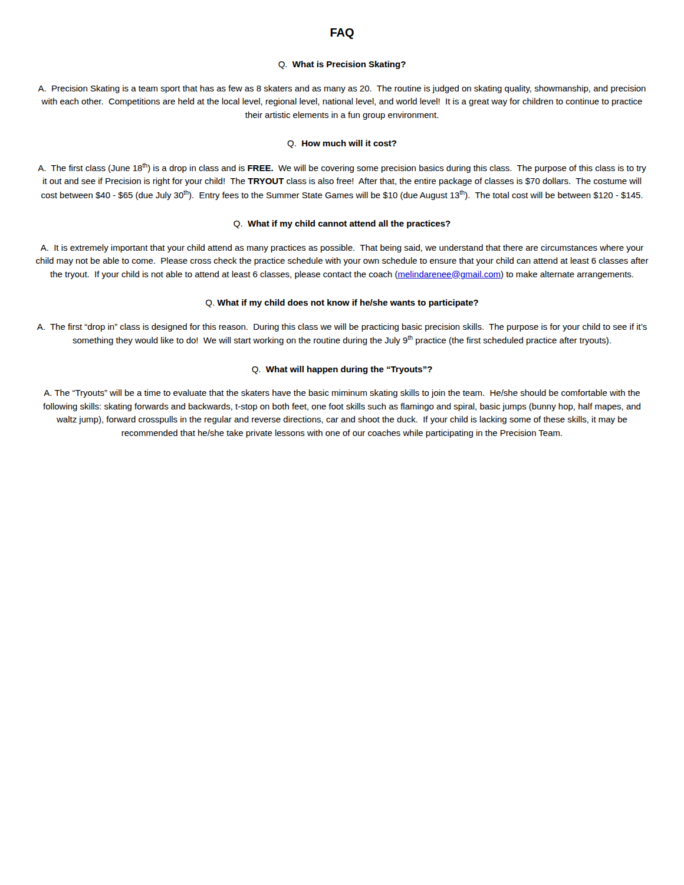FAQ
Q. What is Precision Skating?
A. Precision Skating is a team sport that has as few as 8 skaters and as many as 20. The routine is judged on skating quality, showmanship, and precision with each other. Competitions are held at the local level, regional level, national level, and world level! It is a great way for children to continue to practice their artistic elements in a fun group environment.
Q. How much will it cost?
A. The first class (June 18th) is a drop in class and is FREE. We will be covering some precision basics during this class. The purpose of this class is to try it out and see if Precision is right for your child! The TRYOUT class is also free! After that, the entire package of classes is $70 dollars. The costume will cost between $40 - $65 (due July 30th). Entry fees to the Summer State Games will be $10 (due August 13th). The total cost will be between $120 - $145.
Q. What if my child cannot attend all the practices?
A. It is extremely important that your child attend as many practices as possible. That being said, we understand that there are circumstances where your child may not be able to come. Please cross check the practice schedule with your own schedule to ensure that your child can attend at least 6 classes after the tryout. If your child is not able to attend at least 6 classes, please contact the coach (melindarenee@gmail.com) to make alternate arrangements.
Q. What if my child does not know if he/she wants to participate?
A. The first “drop in” class is designed for this reason. During this class we will be practicing basic precision skills. The purpose is for your child to see if it’s something they would like to do! We will start working on the routine during the July 9th practice (the first scheduled practice after tryouts).
Q. What will happen during the “Tryouts”?
A. The “Tryouts” will be a time to evaluate that the skaters have the basic miminum skating skills to join the team. He/she should be comfortable with the following skills: skating forwards and backwards, t-stop on both feet, one foot skills such as flamingo and spiral, basic jumps (bunny hop, half mapes, and waltz jump), forward crosspulls in the regular and reverse directions, car and shoot the duck. If your child is lacking some of these skills, it may be recommended that he/she take private lessons with one of our coaches while participating in the Precision Team.